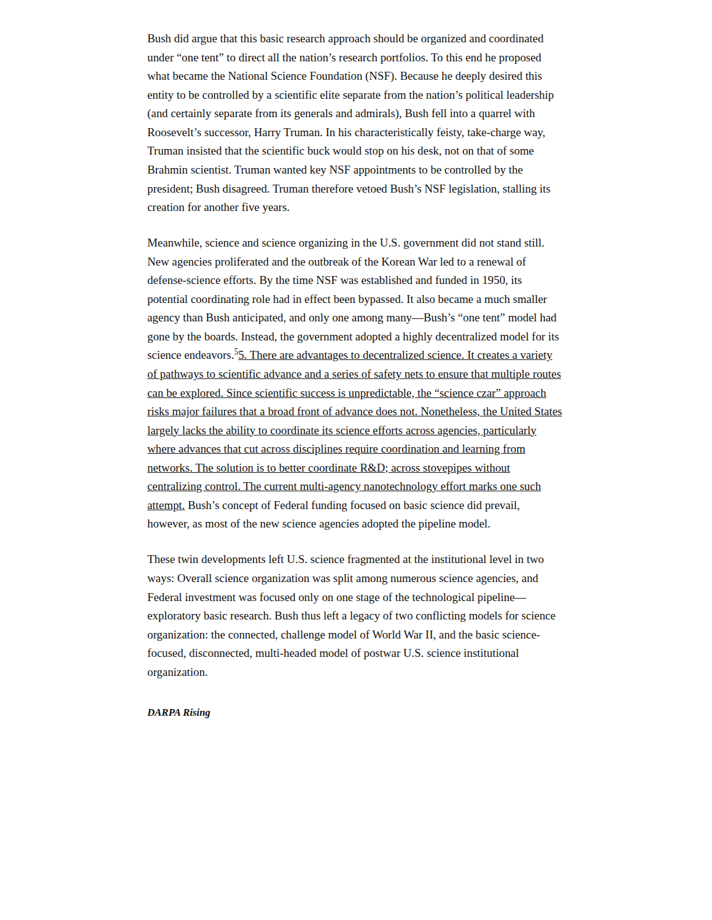Bush did argue that this basic research approach should be organized and coordinated under “one tent” to direct all the nation’s research portfolios. To this end he proposed what became the National Science Foundation (NSF). Because he deeply desired this entity to be controlled by a scientific elite separate from the nation’s political leadership (and certainly separate from its generals and admirals), Bush fell into a quarrel with Roosevelt’s successor, Harry Truman. In his characteristically feisty, take-charge way, Truman insisted that the scientific buck would stop on his desk, not on that of some Brahmin scientist. Truman wanted key NSF appointments to be controlled by the president; Bush disagreed. Truman therefore vetoed Bush’s NSF legislation, stalling its creation for another five years.
Meanwhile, science and science organizing in the U.S. government did not stand still. New agencies proliferated and the outbreak of the Korean War led to a renewal of defense-science efforts. By the time NSF was established and funded in 1950, its potential coordinating role had in effect been bypassed. It also became a much smaller agency than Bush anticipated, and only one among many—Bush’s “one tent” model had gone by the boards. Instead, the government adopted a highly decentralized model for its science endeavors.55. There are advantages to decentralized science. It creates a variety of pathways to scientific advance and a series of safety nets to ensure that multiple routes can be explored. Since scientific success is unpredictable, the “science czar” approach risks major failures that a broad front of advance does not. Nonetheless, the United States largely lacks the ability to coordinate its science efforts across agencies, particularly where advances that cut across disciplines require coordination and learning from networks. The solution is to better coordinate R&D; across stovepipes without centralizing control. The current multi-agency nanotechnology effort marks one such attempt. Bush’s concept of Federal funding focused on basic science did prevail, however, as most of the new science agencies adopted the pipeline model.
These twin developments left U.S. science fragmented at the institutional level in two ways: Overall science organization was split among numerous science agencies, and Federal investment was focused only on one stage of the technological pipeline—exploratory basic research. Bush thus left a legacy of two conflicting models for science organization: the connected, challenge model of World War II, and the basic science-focused, disconnected, multi-headed model of postwar U.S. science institutional organization.
DARPA Rising